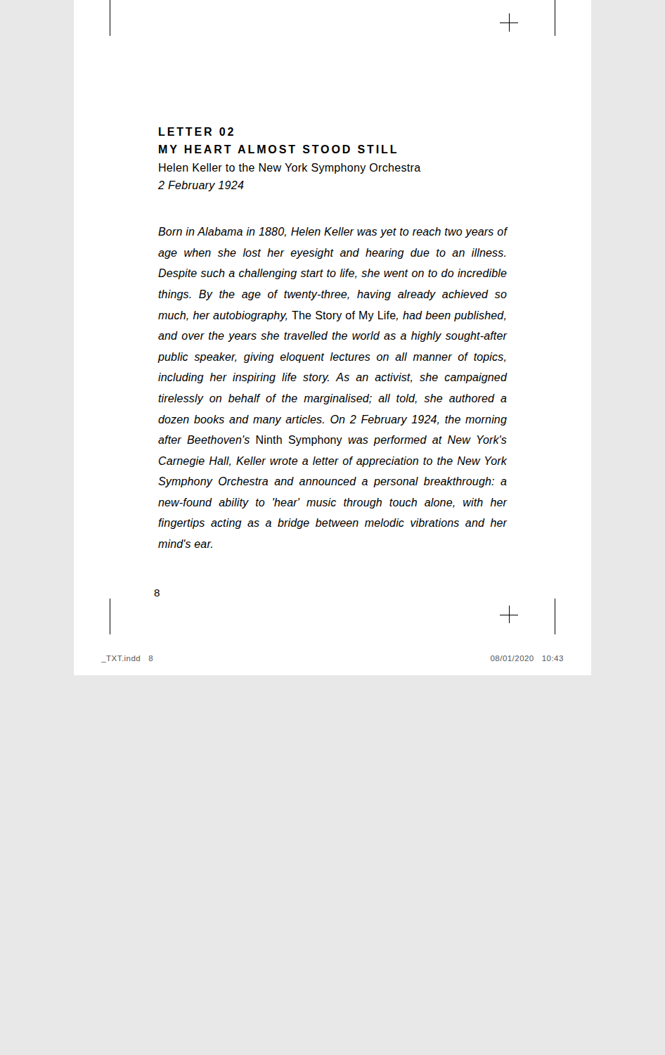Letter 02 My heart almost stood still
Helen Keller to the New York Symphony Orchestra
2 February 1924
Born in Alabama in 1880, Helen Keller was yet to reach two years of age when she lost her eyesight and hearing due to an illness. Despite such a challenging start to life, she went on to do incredible things. By the age of twenty-three, having already achieved so much, her autobiography, The Story of My Life, had been published, and over the years she travelled the world as a highly sought-after public speaker, giving eloquent lectures on all manner of topics, including her inspiring life story. As an activist, she campaigned tirelessly on behalf of the marginalised; all told, she authored a dozen books and many articles. On 2 February 1924, the morning after Beethoven's Ninth Symphony was performed at New York's Carnegie Hall, Keller wrote a letter of appreciation to the New York Symphony Orchestra and announced a personal breakthrough: a new-found ability to 'hear' music through touch alone, with her fingertips acting as a bridge between melodic vibrations and her mind's ear.
8
_TXT.indd 8 08/01/2020 10:43